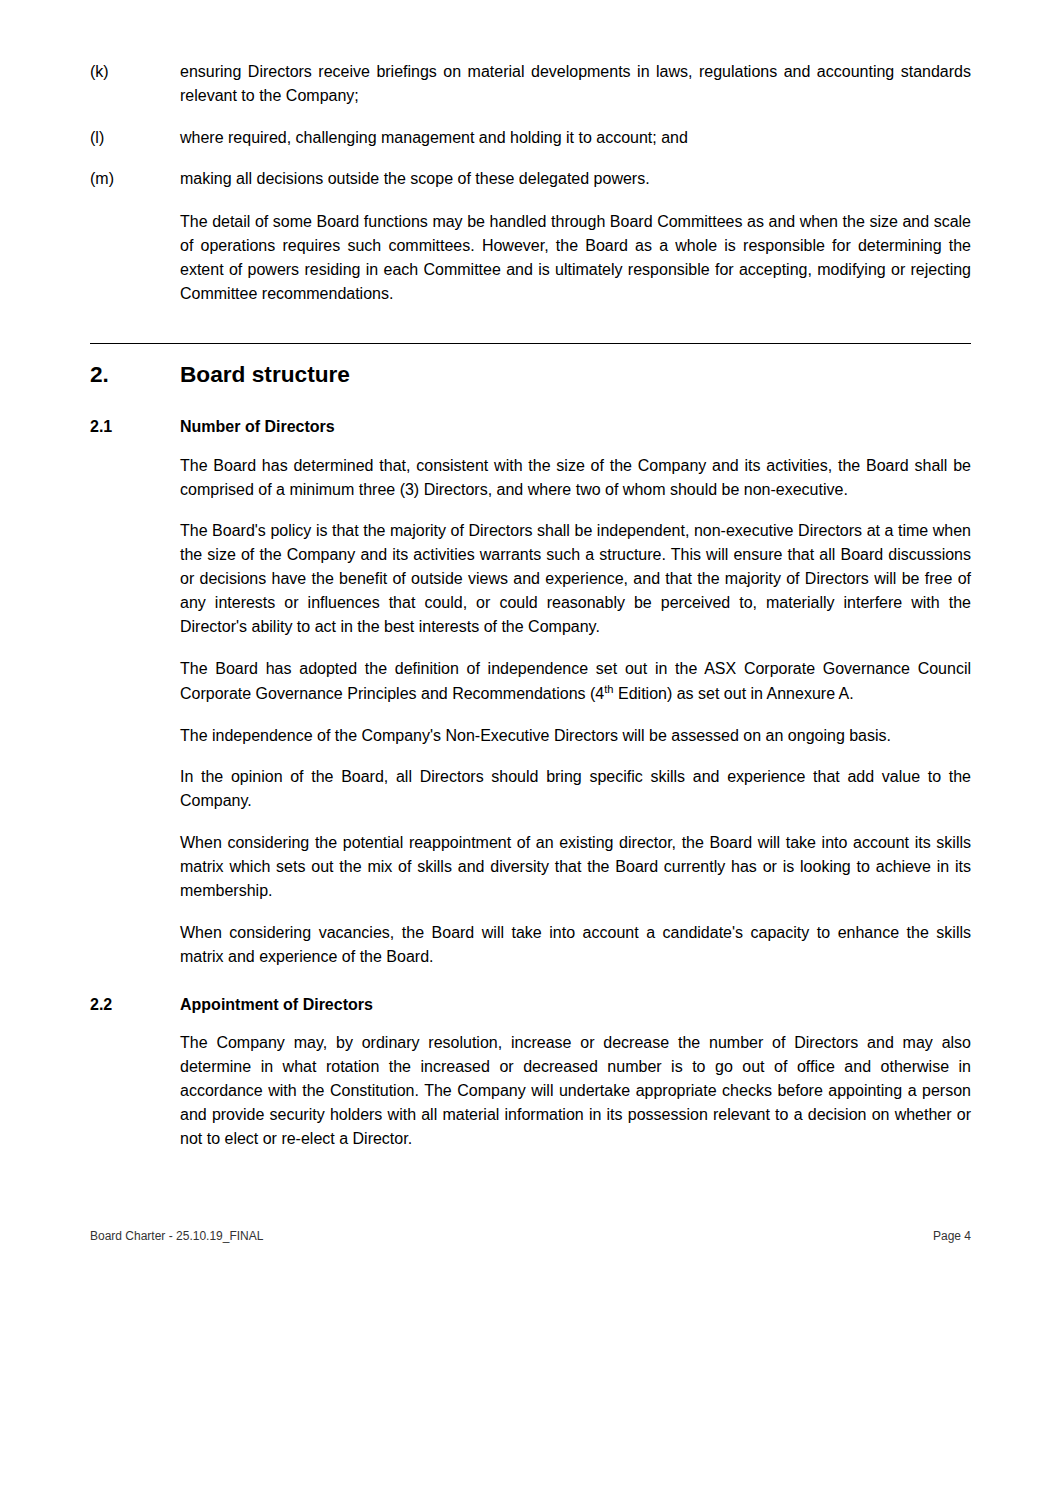(k) ensuring Directors receive briefings on material developments in laws, regulations and accounting standards relevant to the Company;
(l) where required, challenging management and holding it to account; and
(m) making all decisions outside the scope of these delegated powers.
The detail of some Board functions may be handled through Board Committees as and when the size and scale of operations requires such committees. However, the Board as a whole is responsible for determining the extent of powers residing in each Committee and is ultimately responsible for accepting, modifying or rejecting Committee recommendations.
2. Board structure
2.1 Number of Directors
The Board has determined that, consistent with the size of the Company and its activities, the Board shall be comprised of a minimum three (3) Directors, and where two of whom should be non-executive.
The Board's policy is that the majority of Directors shall be independent, non-executive Directors at a time when the size of the Company and its activities warrants such a structure. This will ensure that all Board discussions or decisions have the benefit of outside views and experience, and that the majority of Directors will be free of any interests or influences that could, or could reasonably be perceived to, materially interfere with the Director's ability to act in the best interests of the Company.
The Board has adopted the definition of independence set out in the ASX Corporate Governance Council Corporate Governance Principles and Recommendations (4th Edition) as set out in Annexure A.
The independence of the Company's Non-Executive Directors will be assessed on an ongoing basis.
In the opinion of the Board, all Directors should bring specific skills and experience that add value to the Company.
When considering the potential reappointment of an existing director, the Board will take into account its skills matrix which sets out the mix of skills and diversity that the Board currently has or is looking to achieve in its membership.
When considering vacancies, the Board will take into account a candidate's capacity to enhance the skills matrix and experience of the Board.
2.2 Appointment of Directors
The Company may, by ordinary resolution, increase or decrease the number of Directors and may also determine in what rotation the increased or decreased number is to go out of office and otherwise in accordance with the Constitution. The Company will undertake appropriate checks before appointing a person and provide security holders with all material information in its possession relevant to a decision on whether or not to elect or re-elect a Director.
Board Charter - 25.10.19_FINAL Page 4